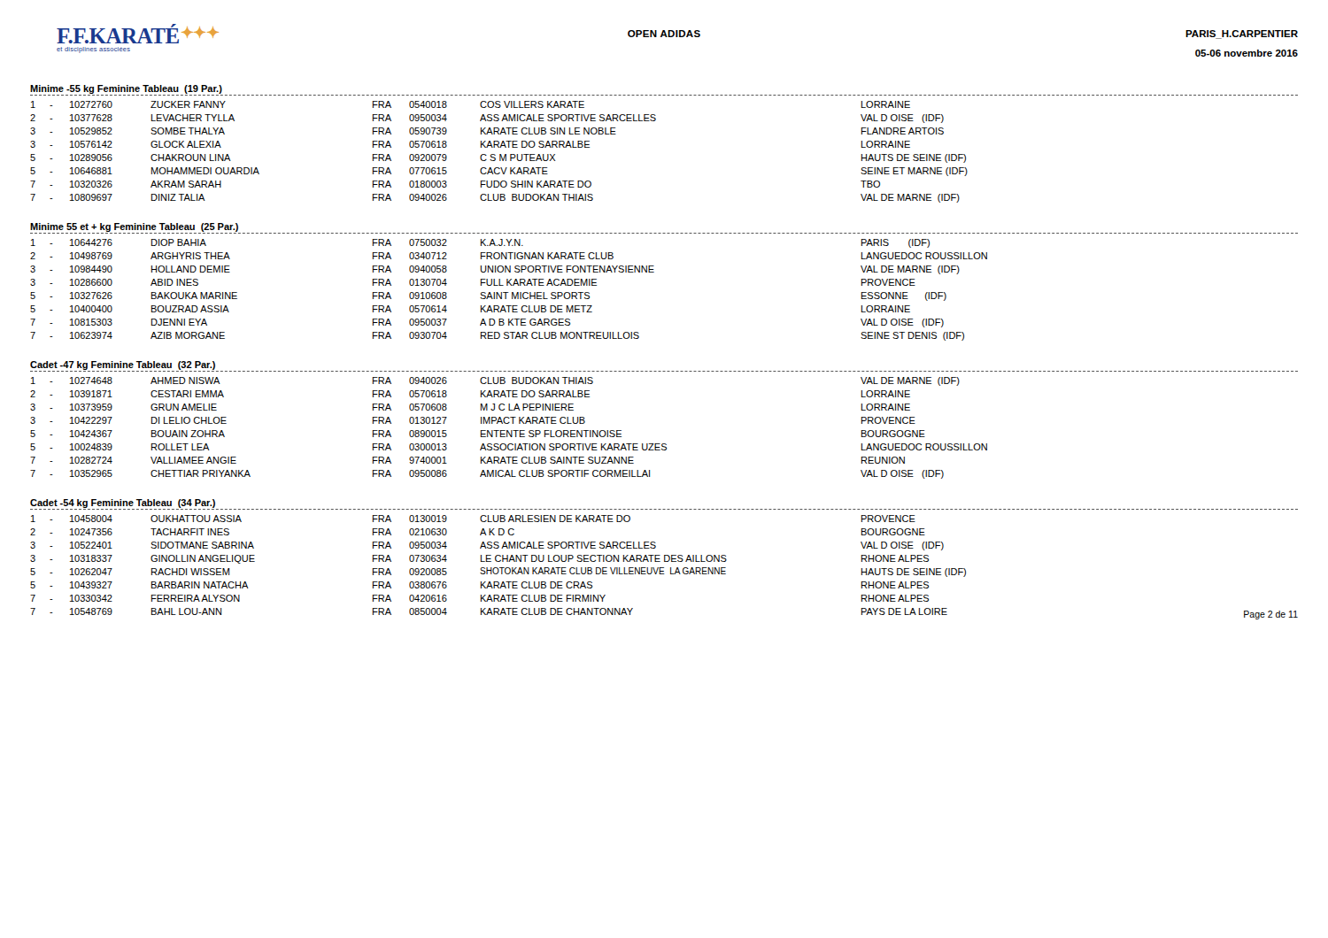F.F. KARATÉ✦✦✦
et disciplines associées
OPEN ADIDAS
PARIS_H.CARPENTIER
05-06 novembre 2016
Minime -55 kg Feminine Tableau (19 Par.)
| 1 | - | 10272760 | ZUCKER FANNY | FRA | 0540018 | COS VILLERS KARATE | LORRAINE |
| 2 | - | 10377628 | LEVACHER TYLLA | FRA | 0950034 | ASS AMICALE SPORTIVE SARCELLES | VAL D OISE (IDF) |
| 3 | - | 10529852 | SOMBE THALYA | FRA | 0590739 | KARATE CLUB SIN LE NOBLE | FLANDRE ARTOIS |
| 3 | - | 10576142 | GLOCK ALEXIA | FRA | 0570618 | KARATE DO SARRALBE | LORRAINE |
| 5 | - | 10289056 | CHAKROUN LINA | FRA | 0920079 | C S M PUTEAUX | HAUTS DE SEINE (IDF) |
| 5 | - | 10646881 | MOHAMMEDI OUARDIA | FRA | 0770615 | CACV KARATE | SEINE ET MARNE (IDF) |
| 7 | - | 10320326 | AKRAM SARAH | FRA | 0180003 | FUDO SHIN KARATE DO | TBO |
| 7 | - | 10809697 | DINIZ TALIA | FRA | 0940026 | CLUB BUDOKAN THIAIS | VAL DE MARNE (IDF) |
Minime 55 et + kg Feminine Tableau (25 Par.)
| 1 | - | 10644276 | DIOP BAHIA | FRA | 0750032 | K.A.J.Y.N. | PARIS (IDF) |
| 2 | - | 10498769 | ARGHYRIS THEA | FRA | 0340712 | FRONTIGNAN KARATE CLUB | LANGUEDOC ROUSSILLON |
| 3 | - | 10984490 | HOLLAND DEMIE | FRA | 0940058 | UNION SPORTIVE FONTENAYSIENNE | VAL DE MARNE (IDF) |
| 3 | - | 10286600 | ABID INES | FRA | 0130704 | FULL KARATE ACADEMIE | PROVENCE |
| 5 | - | 10327626 | BAKOUKA MARINE | FRA | 0910608 | SAINT MICHEL SPORTS | ESSONNE (IDF) |
| 5 | - | 10400400 | BOUZRAD ASSIA | FRA | 0570614 | KARATE CLUB DE METZ | LORRAINE |
| 7 | - | 10815303 | DJENNI EYA | FRA | 0950037 | A D B KTE GARGES | VAL D OISE (IDF) |
| 7 | - | 10623974 | AZIB MORGANE | FRA | 0930704 | RED STAR CLUB MONTREUILLOIS | SEINE ST DENIS (IDF) |
Cadet -47 kg Feminine Tableau (32 Par.)
| 1 | - | 10274648 | AHMED NISWA | FRA | 0940026 | CLUB BUDOKAN THIAIS | VAL DE MARNE (IDF) |
| 2 | - | 10391871 | CESTARI EMMA | FRA | 0570618 | KARATE DO SARRALBE | LORRAINE |
| 3 | - | 10373959 | GRUN AMELIE | FRA | 0570608 | M J C LA PEPINIERE | LORRAINE |
| 3 | - | 10422297 | DI LELIO CHLOE | FRA | 0130127 | IMPACT KARATE CLUB | PROVENCE |
| 5 | - | 10424367 | BOUAIN ZOHRA | FRA | 0890015 | ENTENTE SP FLORENTINOISE | BOURGOGNE |
| 5 | - | 10024839 | ROLLET LEA | FRA | 0300013 | ASSOCIATION SPORTIVE KARATE UZES | LANGUEDOC ROUSSILLON |
| 7 | - | 10282724 | VALLIAMEE ANGIE | FRA | 9740001 | KARATE CLUB SAINTE SUZANNE | REUNION |
| 7 | - | 10352965 | CHETTIAR PRIYANKA | FRA | 0950086 | AMICAL CLUB SPORTIF CORMEILLAI | VAL D OISE (IDF) |
Cadet -54 kg Feminine Tableau (34 Par.)
| 1 | - | 10458004 | OUKHATTOU ASSIA | FRA | 0130019 | CLUB ARLESIEN DE KARATE DO | PROVENCE |
| 2 | - | 10247356 | TACHARFIT INES | FRA | 0210630 | A K D C | BOURGOGNE |
| 3 | - | 10522401 | SIDOTMANE SABRINA | FRA | 0950034 | ASS AMICALE SPORTIVE SARCELLES | VAL D OISE (IDF) |
| 3 | - | 10318337 | GINOLLIN ANGELIQUE | FRA | 0730634 | LE CHANT DU LOUP SECTION KARATE DES AILLONS | RHONE ALPES |
| 5 | - | 10262047 | RACHDI WISSEM | FRA | 0920085 | SHOTOKAN KARATE CLUB DE VILLENEUVE LA GARENNE | HAUTS DE SEINE (IDF) |
| 5 | - | 10439327 | BARBARIN NATACHA | FRA | 0380676 | KARATE CLUB DE CRAS | RHONE ALPES |
| 7 | - | 10330342 | FERREIRA ALYSON | FRA | 0420616 | KARATE CLUB DE FIRMINY | RHONE ALPES |
| 7 | - | 10548769 | BAHL LOU-ANN | FRA | 0850004 | KARATE CLUB DE CHANTONNAY | PAYS DE LA LOIRE |
Page 2 de 11